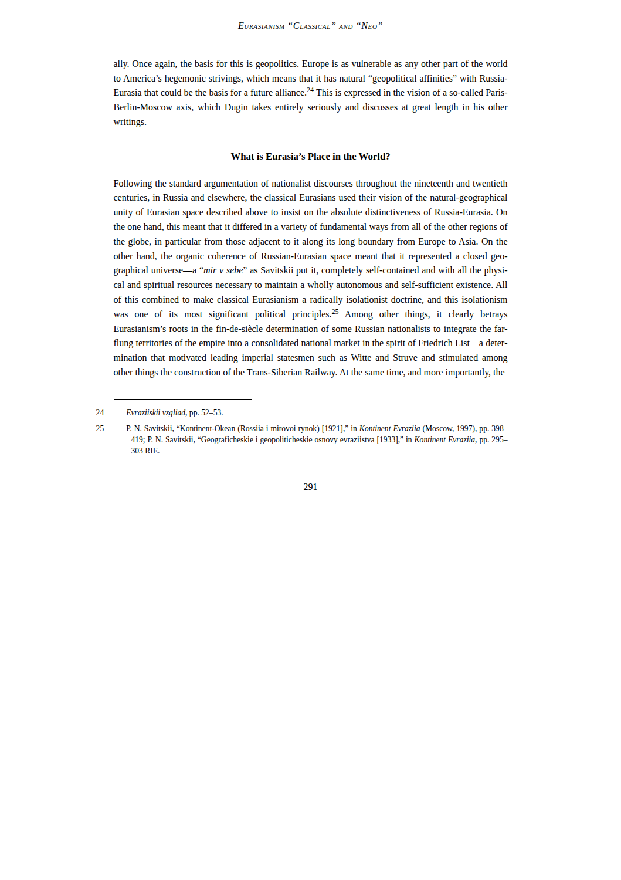Eurasianism “Classical” and “Neo”
ally. Once again, the basis for this is geopolitics. Europe is as vulnerable as any other part of the world to America’s hegemonic strivings, which means that it has natural “geopolitical affinities” with Russia-Eurasia that could be the basis for a future alliance.24 This is expressed in the vision of a so-called Paris-Berlin-Moscow axis, which Dugin takes entirely seriously and discusses at great length in his other writings.
What is Eurasia’s Place in the World?
Following the standard argumentation of nationalist discourses throughout the nineteenth and twentieth centuries, in Russia and elsewhere, the classical Eurasians used their vision of the natural-geographical unity of Eurasian space described above to insist on the absolute distinctiveness of Russia-Eurasia. On the one hand, this meant that it differed in a variety of fundamental ways from all of the other regions of the globe, in particular from those adjacent to it along its long boundary from Europe to Asia. On the other hand, the organic coherence of Russian-Eurasian space meant that it represented a closed geographical universe—a “mir v sebe” as Savitskii put it, completely self-contained and with all the physical and spiritual resources necessary to maintain a wholly autonomous and self-sufficient existence. All of this combined to make classical Eurasianism a radically isolationist doctrine, and this isolationism was one of its most significant political principles.25 Among other things, it clearly betrays Eurasianism’s roots in the fin-de-siècle determination of some Russian nationalists to integrate the far-flung territories of the empire into a consolidated national market in the spirit of Friedrich List—a determination that motivated leading imperial statesmen such as Witte and Struve and stimulated among other things the construction of the Trans-Siberian Railway. At the same time, and more importantly, the
24 Evraziiskii vzgliad, pp. 52–53.
25 P. N. Savitskii, “Kontinent-Okean (Rossiia i mirovoi rynok) [1921],” in Kontinent Evraziia (Moscow, 1997), pp. 398–419; P. N. Savitskii, “Geograficheskie i geopoliticheskie osnovy evraziistva [1933],” in Kontinent Evraziia, pp. 295–303 RIE.
291